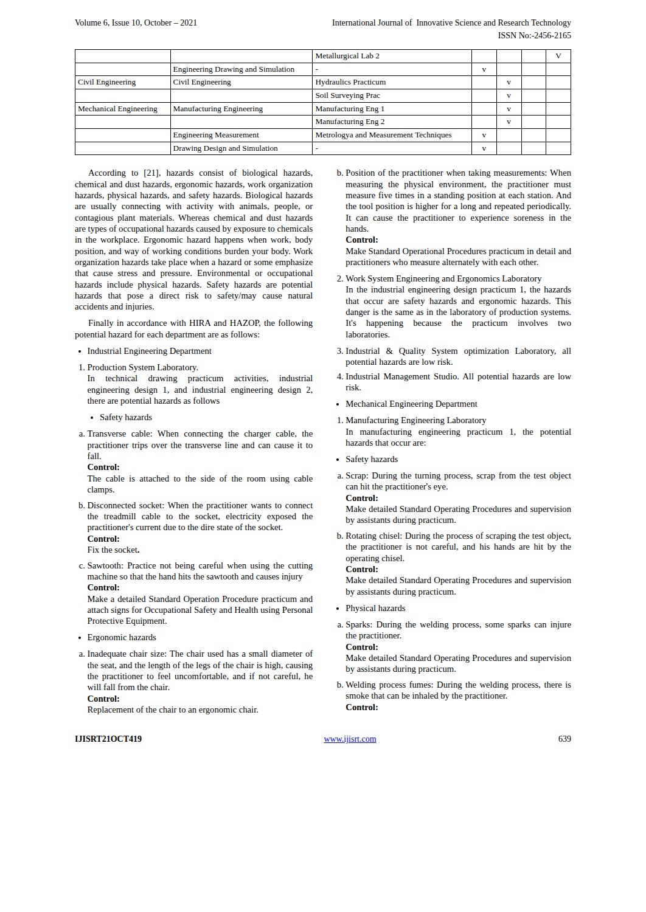Volume 6, Issue 10, October – 2021
International Journal of Innovative Science and Research Technology
ISSN No:-2456-2165
| | | Metallurgical Lab 2 | | | | V |
| | Engineering Drawing and Simulation | - | v | | | |
| Civil Engineering | Civil Engineering | Hydraulics Practicum | | v | | |
| | | Soil Surveying Prac | | v | | |
| Mechanical Engineering | Manufacturing Engineering | Manufacturing Eng 1 | | v | | |
| | | Manufacturing Eng 2 | | v | | |
| | Engineering Measurement | Metrologya and Measurement Techniques | v | | | |
| | Drawing Design and Simulation | - | v | | | |
According to [21], hazards consist of biological hazards, chemical and dust hazards, ergonomic hazards, work organization hazards, physical hazards, and safety hazards. Biological hazards are usually connecting with activity with animals, people, or contagious plant materials. Whereas chemical and dust hazards are types of occupational hazards caused by exposure to chemicals in the workplace. Ergonomic hazard happens when work, body position, and way of working conditions burden your body. Work organization hazards take place when a hazard or some emphasize that cause stress and pressure. Environmental or occupational hazards include physical hazards. Safety hazards are potential hazards that pose a direct risk to safety/may cause natural accidents and injuries.
Finally in accordance with HIRA and HAZOP, the following potential hazard for each department are as follows:
Industrial Engineering Department
Production System Laboratory.
In technical drawing practicum activities, industrial engineering design 1, and industrial engineering design 2, there are potential hazards as follows
Safety hazards
Transverse cable: When connecting the charger cable, the practitioner trips over the transverse line and can cause it to fall.
Control:
The cable is attached to the side of the room using cable clamps.
Disconnected socket: When the practitioner wants to connect the treadmill cable to the socket, electricity exposed the practitioner's current due to the dire state of the socket.
Control:
Fix the socket.
Sawtooth: Practice not being careful when using the cutting machine so that the hand hits the sawtooth and causes injury
Control:
Make a detailed Standard Operation Procedure practicum and attach signs for Occupational Safety and Health using Personal Protective Equipment.
Ergonomic hazards
Inadequate chair size: The chair used has a small diameter of the seat, and the length of the legs of the chair is high, causing the practitioner to feel uncomfortable, and if not careful, he will fall from the chair.
Control:
Replacement of the chair to an ergonomic chair.
Position of the practitioner when taking measurements: When measuring the physical environment, the practitioner must measure five times in a standing position at each station. And the tool position is higher for a long and repeated periodically. It can cause the practitioner to experience soreness in the hands.
Control:
Make Standard Operational Procedures practicum in detail and practitioners who measure alternately with each other.
Work System Engineering and Ergonomics Laboratory
In the industrial engineering design practicum 1, the hazards that occur are safety hazards and ergonomic hazards. This danger is the same as in the laboratory of production systems. It's happening because the practicum involves two laboratories.
Industrial & Quality System optimization Laboratory, all potential hazards are low risk.
Industrial Management Studio. All potential hazards are low risk.
Mechanical Engineering Department
Manufacturing Engineering Laboratory
In manufacturing engineering practicum 1, the potential hazards that occur are:
Safety hazards
Scrap: During the turning process, scrap from the test object can hit the practitioner's eye.
Control:
Make detailed Standard Operating Procedures and supervision by assistants during practicum.
Rotating chisel: During the process of scraping the test object, the practitioner is not careful, and his hands are hit by the operating chisel.
Control:
Make detailed Standard Operating Procedures and supervision by assistants during practicum.
Physical hazards
Sparks: During the welding process, some sparks can injure the practitioner.
Control:
Make detailed Standard Operating Procedures and supervision by assistants during practicum.
Welding process fumes: During the welding process, there is smoke that can be inhaled by the practitioner.
Control:
IJISRT21OCT419
www.ijisrt.com
639